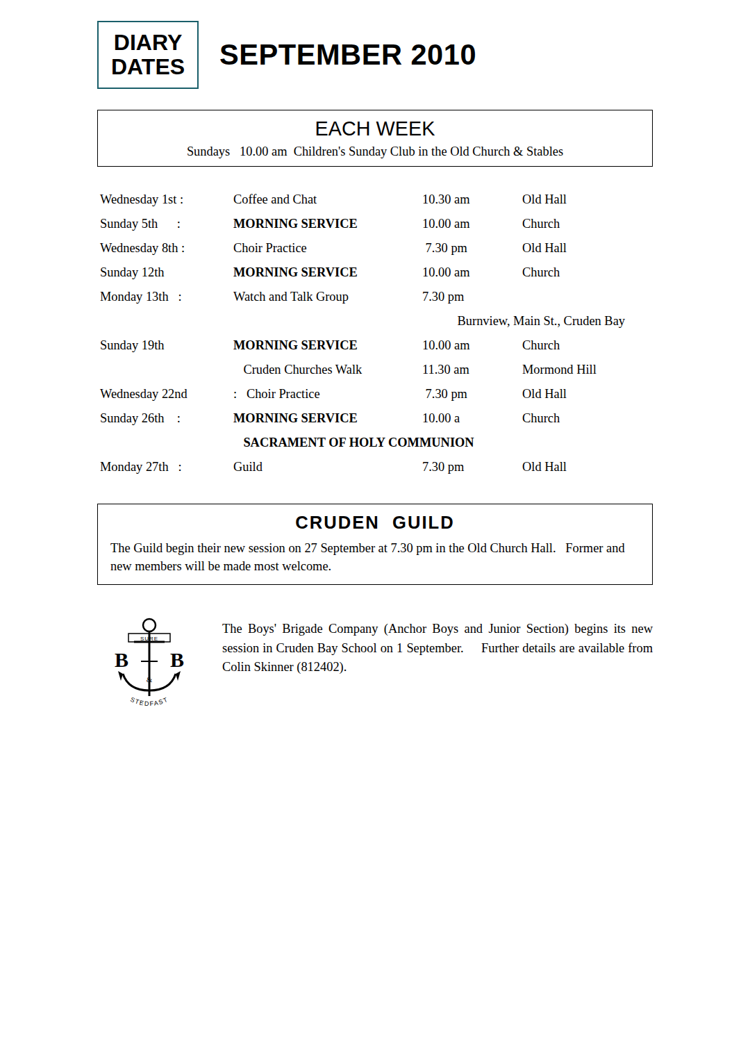DIARY
DATES
SEPTEMBER 2010
EACH WEEK
Sundays 10.00 am Children's Sunday Club in the Old Church & Stables
| Wednesday 1st : | Coffee and Chat | 10.30 am | Old Hall |
| Sunday 5th : | MORNING SERVICE | 10.00 am | Church |
| Wednesday 8th : | Choir Practice | 7.30 pm | Old Hall |
| Sunday 12th | MORNING SERVICE | 10.00 am | Church |
| Monday 13th : | Watch and Talk Group | 7.30 pm | |
| | Burnview, Main St., Cruden Bay |
| Sunday 19th | MORNING SERVICE | 10.00 am | Church |
| | Cruden Churches Walk | 11.30 am | Mormond Hill |
| Wednesday 22nd | : Choir Practice | 7.30 pm | Old Hall |
| Sunday 26th : | MORNING SERVICE | 10.00 a | Church |
| | SACRAMENT OF HOLY COMMUNION |
| Monday 27th : | Guild | 7.30 pm | Old Hall |
CRUDEN GUILD
The Guild begin their new session on 27 September at 7.30 pm in the Old Church Hall. Former and new members will be made most welcome.
SURE B B & STEDFAST
The Boys' Brigade Company (Anchor Boys and Junior Section) begins its new session in Cruden Bay School on 1 September. Further details are available from Colin Skinner (812402).